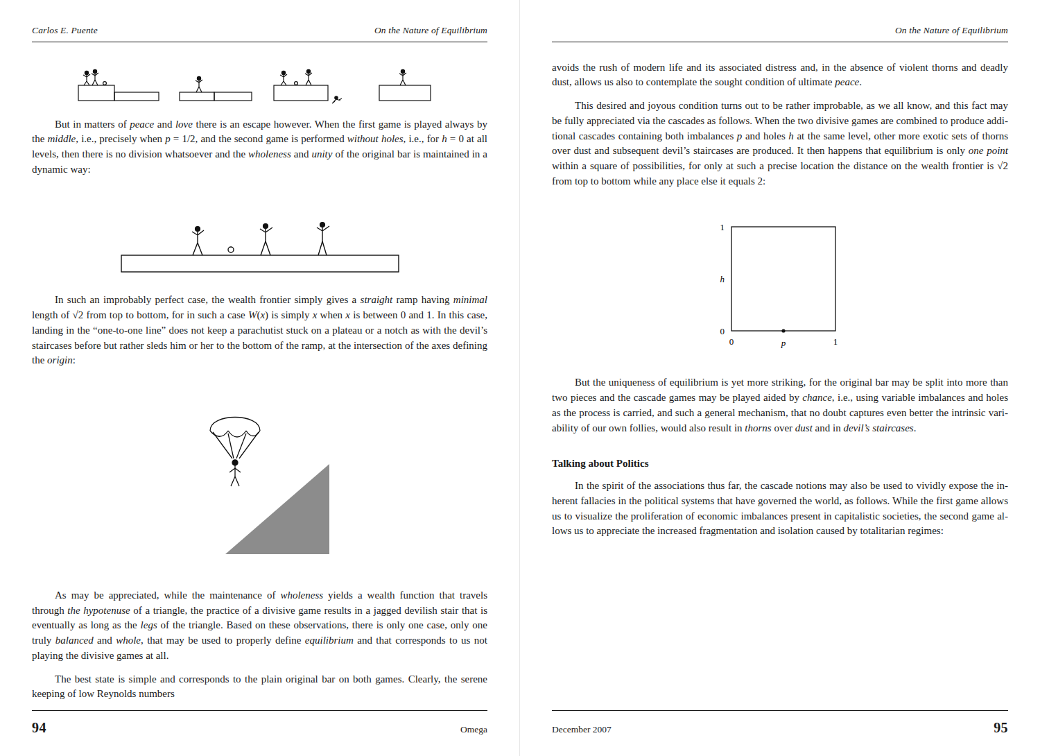Carlos E. Puente On the Nature of Equilibrium
But in matters of peace and love there is an escape however. When the first game is played always by the middle, i.e., precisely when p = 1/2, and the second game is performed without holes, i.e., for h = 0 at all levels, then there is no division whatsoever and the wholeness and unity of the original bar is maintained in a dynamic way:
In such an improbably perfect case, the wealth frontier simply gives a straight ramp having minimal length of √2 from top to bottom, for in such a case W(x) is simply x when x is between 0 and 1. In this case, landing in the “one-to-one line” does not keep a parachutist stuck on a plateau or a notch as with the devil’s staircases before but rather sleds him or her to the bottom of the ramp, at the intersection of the axes defining the origin:
As may be appreciated, while the maintenance of wholeness yields a wealth function that travels through the hypotenuse of a triangle, the practice of a divisive game results in a jagged devilish stair that is eventually as long as the legs of the triangle. Based on these observations, there is only one case, only one truly balanced and whole, that may be used to properly define equilibrium and that corresponds to us not playing the divisive games at all.
The best state is simple and corresponds to the plain original bar on both games. Clearly, the serene keeping of low Reynolds numbers
94 Omega
On the Nature of Equilibrium
avoids the rush of modern life and its associated distress and, in the absence of violent thorns and deadly dust, allows us also to contemplate the sought condition of ultimate peace.
This desired and joyous condition turns out to be rather improbable, as we all know, and this fact may be fully appreciated via the cascades as follows. When the two divisive games are combined to produce additional cascades containing both imbalances p and holes h at the same level, other more exotic sets of thorns over dust and subsequent devil’s staircases are produced. It then happens that equilibrium is only one point within a square of possibilities, for only at such a precise location the distance on the wealth frontier is √2 from top to bottom while any place else it equals 2:
1 h 0 0 p 1
But the uniqueness of equilibrium is yet more striking, for the original bar may be split into more than two pieces and the cascade games may be played aided by chance, i.e., using variable imbalances and holes as the process is carried, and such a general mechanism, that no doubt captures even better the intrinsic variability of our own follies, would also result in thorns over dust and in devil’s staircases.
Talking about Politics
In the spirit of the associations thus far, the cascade notions may also be used to vividly expose the inherent fallacies in the political systems that have governed the world, as follows. While the first game allows us to visualize the proliferation of economic imbalances present in capitalistic societies, the second game allows us to appreciate the increased fragmentation and isolation caused by totalitarian regimes:
December 2007 95